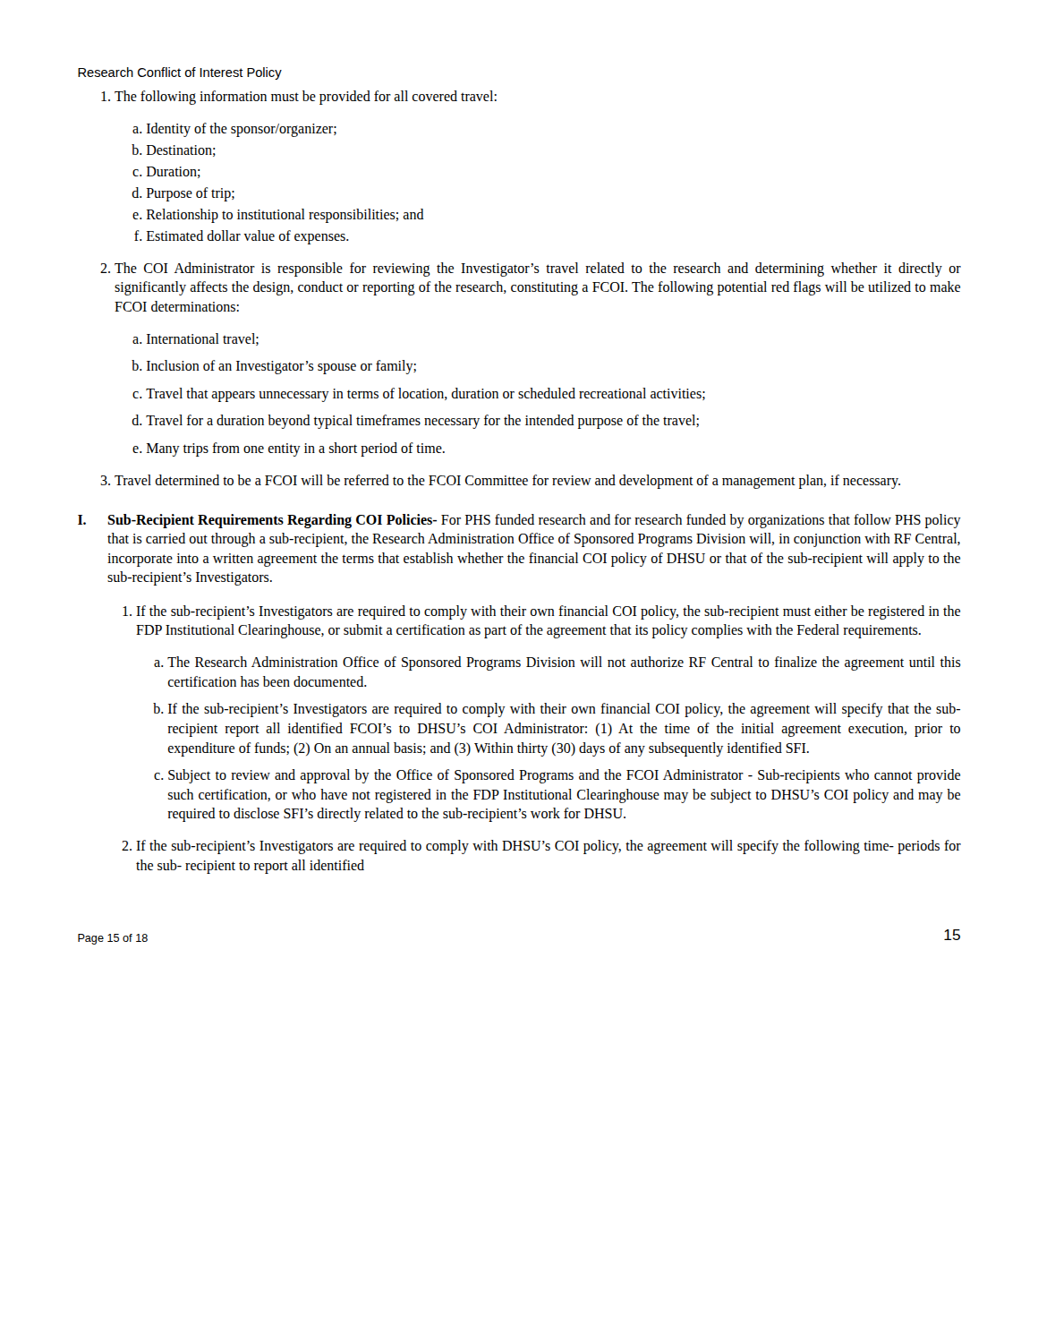Research Conflict of Interest Policy
The following information must be provided for all covered travel:
Identity of the sponsor/organizer;
Destination;
Duration;
Purpose of trip;
Relationship to institutional responsibilities; and
Estimated dollar value of expenses.
The COI Administrator is responsible for reviewing the Investigator’s travel related to the research and determining whether it directly or significantly affects the design, conduct or reporting of the research, constituting a FCOI. The following potential red flags will be utilized to make FCOI determinations:
International travel;
Inclusion of an Investigator’s spouse or family;
Travel that appears unnecessary in terms of location, duration or scheduled recreational activities;
Travel for a duration beyond typical timeframes necessary for the intended purpose of the travel;
Many trips from one entity in a short period of time.
Travel determined to be a FCOI will be referred to the FCOI Committee for review and development of a management plan, if necessary.
I.
Sub-Recipient Requirements Regarding COI Policies- For PHS funded research and for research funded by organizations that follow PHS policy that is carried out through a sub-recipient, the Research Administration Office of Sponsored Programs Division will, in conjunction with RF Central, incorporate into a written agreement the terms that establish whether the financial COI policy of DHSU or that of the sub-recipient will apply to the sub-recipient’s Investigators.
If the sub-recipient’s Investigators are required to comply with their own financial COI policy, the sub-recipient must either be registered in the FDP Institutional Clearinghouse, or submit a certification as part of the agreement that its policy complies with the Federal requirements.
The Research Administration Office of Sponsored Programs Division will not authorize RF Central to finalize the agreement until this certification has been documented.
If the sub-recipient’s Investigators are required to comply with their own financial COI policy, the agreement will specify that the sub- recipient report all identified FCOI’s to DHSU’s COI Administrator: (1) At the time of the initial agreement execution, prior to expenditure of funds; (2) On an annual basis; and (3) Within thirty (30) days of any subsequently identified SFI.
Subject to review and approval by the Office of Sponsored Programs and the FCOI Administrator - Sub-recipients who cannot provide such certification, or who have not registered in the FDP Institutional Clearinghouse may be subject to DHSU’s COI policy and may be required to disclose SFI’s directly related to the sub-recipient’s work for DHSU.
If the sub-recipient’s Investigators are required to comply with DHSU’s COI policy, the agreement will specify the following time- periods for the sub- recipient to report all identified
Page 15 of 18
15